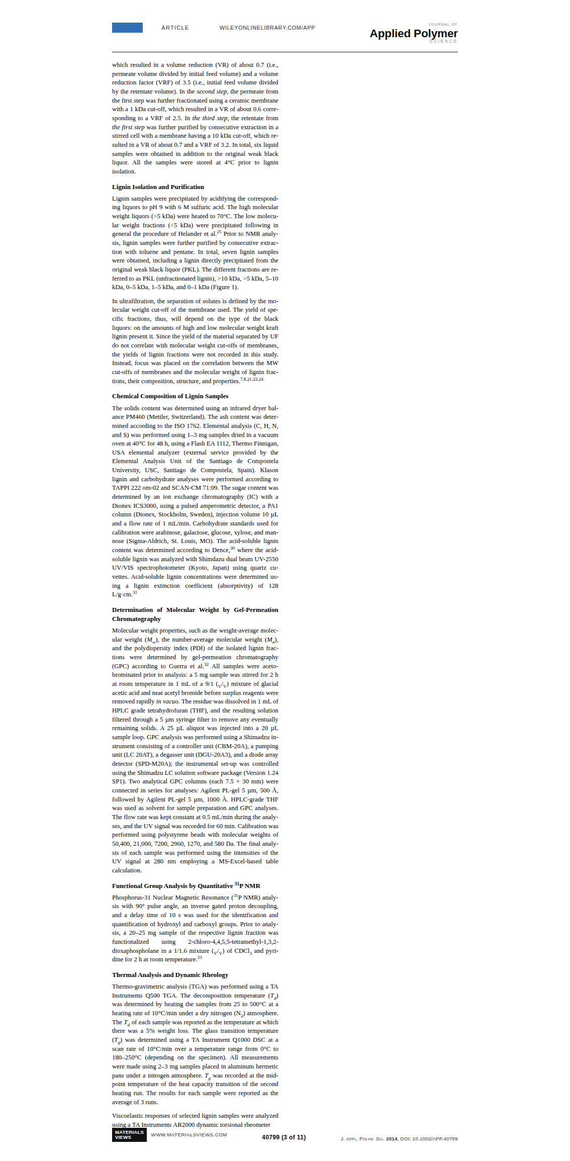Article
wileyonlinelibrary.com/app
JOURNAL OF Applied Polymer SCIENCE
which resulted in a volume reduction (VR) of about 0.7 (i.e., permeate volume divided by initial feed volume) and a volume reduction factor (VRF) of 3.5 (i.e., initial feed volume divided by the retentate volume). In the second step, the permeate from the first step was further fractionated using a ceramic membrane with a 1 kDa cut-off, which resulted in a VR of about 0.6 corresponding to a VRF of 2.5. In the third step, the retentate from the first step was further purified by consecutive extraction in a stirred cell with a membrane having a 10 kDa cut-off, which resulted in a VR of about 0.7 and a VRF of 3.2. In total, six liquid samples were obtained in addition to the original weak black liquor. All the samples were stored at 4°C prior to lignin isolation.
Lignin Isolation and Purification
Lignin samples were precipitated by acidifying the corresponding liquors to pH 9 with 6 M sulfuric acid. The high molecular weight liquors (>5 kDa) were heated to 70°C. The low molecular weight fractions (<5 kDa) were precipitated following in general the procedure of Helander et al.25 Prior to NMR analysis, lignin samples were further purified by consecutive extraction with toluene and pentane. In total, seven lignin samples were obtained, including a lignin directly precipitated from the original weak black liquor (PKL). The different fractions are referred to as PKL (unfractionated lignin), >10 kDa, >5 kDa, 5–10 kDa, 0–5 kDa, 1–5 kDa, and 0–1 kDa (Figure 1).
In ultrafiltration, the separation of solutes is defined by the molecular weight cut-off of the membrane used. The yield of specific fractions, thus, will depend on the type of the black liquors: on the amounts of high and low molecular weight kraft lignin present it. Since the yield of the material separated by UF do not correlate with molecular weight cut-offs of membranes, the yields of lignin fractions were not recorded in this study. Instead, focus was placed on the correlation between the MW cut-offs of membranes and the molecular weight of lignin fractions, their composition, structure, and properties.7,8,21,23,24
Chemical Composition of Lignin Samples
The solids content was determined using an infrared dryer balance PM460 (Mettler, Switzerland). The ash content was determined according to the ISO 1762. Elemental analysis (C, H, N, and S) was performed using 1–3 mg samples dried in a vacuum oven at 40°C for 48 h, using a Flash EA 1112, Thermo Finnigan, USA elemental analyzer (external service provided by the Elemental Analysis Unit of the Santiago de Compostela University, USC, Santiago de Compostela, Spain). Klason lignin and carbohydrate analyses were performed according to TAPPI 222 om-02 and SCAN-CM 71:09. The sugar content was determined by an ion exchange chromatography (IC) with a Dionex ICS3000, using a pulsed amperometric detector, a PA1 column (Dionex, Stockholm, Sweden), injection volume 10 µL and a flow rate of 1 mL/min. Carbohydrate standards used for calibration were arabinose, galactose, glucose, xylose, and mannose (Sigma-Aldrich, St. Louis, MO). The acid-soluble lignin content was determined according to Dence,30 where the acid-soluble lignin was analyzed with Shimdazu dual beam UV-2550 UV/VIS spectrophotometer (Kyoto, Japan) using quartz cuvettes. Acid-soluble lignin concentrations were determined using a lignin extinction coefficient (absorptivity) of 128 L/g·cm.31
Determination of Molecular Weight by Gel-Permeation Chromatography
Molecular weight properties, such as the weight-average molecular weight (Mw), the number-average molecular weight (Mn), and the polydispersity index (PDI) of the isolated lignin fractions were determined by gel-permeation chromatography (GPC) according to Guerra et al.32 All samples were acetobrominated prior to analysis: a 5 mg sample was stirred for 2 h at room temperature in 1 mL of a 9/1 (V/V) mixture of glacial acetic acid and neat acetyl bromide before surplus reagents were removed rapidly in vacuo. The residue was dissolved in 1 mL of HPLC grade tetrahydrofuran (THF), and the resulting solution filtered through a 5 µm syringe filter to remove any eventually remaining solids. A 25 µL aliquot was injected into a 20 µL sample loop. GPC analysis was performed using a Shimadzu instrument consisting of a controller unit (CBM-20A), a pumping unit (LC 20AT), a degasser unit (DGU-20A3), and a diode array detector (SPD-M20A); the instrumental set-up was controlled using the Shimadzu LC solution software package (Version 1.24 SP1). Two analytical GPC columns (each 7.5 × 30 mm) were connected in series for analyses: Agilent PL-gel 5 µm, 500 Å, followed by Agilent PL-gel 5 µm, 1000 Å. HPLC-grade THF was used as solvent for sample preparation and GPC analyses. The flow rate was kept constant at 0.5 mL/min during the analyses, and the UV signal was recorded for 60 min. Calibration was performed using polystyrene beads with molecular weights of 50,400, 21,000, 7200, 2960, 1270, and 580 Da. The final analysis of each sample was performed using the intensities of the UV signal at 280 nm employing a MS-Excel-based table calculation.
Functional Group Analysis by Quantitative 31P NMR
Phosphorus-31 Nuclear Magnetic Resonance (31P NMR) analysis with 90° pulse angle, an inverse gated proton decoupling, and a delay time of 10 s was used for the identification and quantification of hydroxyl and carboxyl groups. Prior to analysis, a 20–25 mg sample of the respective lignin fraction was functionalized using 2-chloro-4,4,5,5-tetramethyl-1,3,2-dioxaphospholane in a 1/1.6 mixture (V/V) of CDCl3 and pyridine for 2 h at room temperature.33
Thermal Analysis and Dynamic Rheology
Thermo-gravimetric analysis (TGA) was performed using a TA Instruments Q500 TGA. The decomposition temperature (Td) was determined by heating the samples from 25 to 500°C at a heating rate of 10°C/min under a dry nitrogen (N2) atmosphere. The Td of each sample was reported as the temperature at which there was a 5% weight loss. The glass transition temperature (Tg) was determined using a TA Instrument Q1000 DSC at a scan rate of 10°C/min over a temperature range from 0°C to 180–250°C (depending on the specimen). All measurements were made using 2–3 mg samples placed in aluminum hermetic pans under a nitrogen atmosphere. Tg was recorded at the midpoint temperature of the heat capacity transition of the second heating run. The results for each sample were reported as the average of 3 runs.
Viscoelastic responses of selected lignin samples were analyzed using a TA Instruments AR2000 dynamic torsional rheometer
Materials Views
www.materialsviews.com
40799 (3 of 11)
J. Appl. Polym. Sci. 2014, DOI: 10.1002/APP.40799